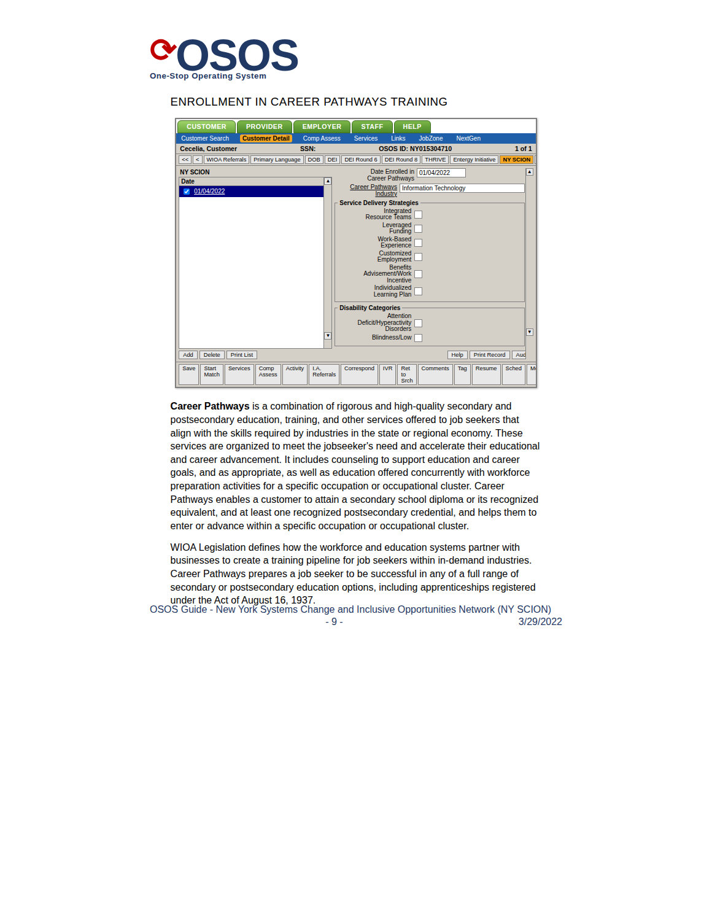⟳OSOS
One-Stop Operating System
ENROLLMENT IN CAREER PATHWAYS TRAINING
CUSTOMER
PROVIDER
EMPLOYER
STAFF
HELP
Customer Search
Customer Detail
Comp Assess
Services
Links
JobZone
NextGen
Cecelia, Customer SSN: OSOS ID: NY015304710 1 of 1
<< < WIOA Referrals Primary Language DOB DEI DEI Round 6 DEI Round 8 THRIVE Entergy Initiative NY SCION NYESS Info > >>
NY SCION
Date>
01/04/2022
▲
▼
Add Delete Print List
Date Enrolled in
Career Pathways
01/04/2022
Career Pathways
Industry
Information Technology
Service Delivery Strategies
Integrated
Resource Teams
Leveraged
Funding
Work-Based
Experience
Customized
Employment
Benefits
Advisement/Work
Incentive
Individualized
Learning Plan
Disability Categories
Attention
Deficit/Hyperactivity
Disorders
Blindness/Low
▲
▼
Help Print Record Audit
Save Start Match Services Comp Assess Activity I.A. Referrals Correspond IVR Ret to Srch Comments Tag Resume Sched Message
Career Pathways is a combination of rigorous and high-quality secondary and postsecondary education, training, and other services offered to job seekers that align with the skills required by industries in the state or regional economy. These services are organized to meet the jobseeker's need and accelerate their educational and career advancement. It includes counseling to support education and career goals, and as appropriate, as well as education offered concurrently with workforce preparation activities for a specific occupation or occupational cluster. Career Pathways enables a customer to attain a secondary school diploma or its recognized equivalent, and at least one recognized postsecondary credential, and helps them to enter or advance within a specific occupation or occupational cluster.
WIOA Legislation defines how the workforce and education systems partner with businesses to create a training pipeline for job seekers within in-demand industries. Career Pathways prepares a job seeker to be successful in any of a full range of secondary or postsecondary education options, including apprenticeships registered under the Act of August 16, 1937.
OSOS Guide - New York Systems Change and Inclusive Opportunities Network (NY SCION)
- 9 - 3/29/2022